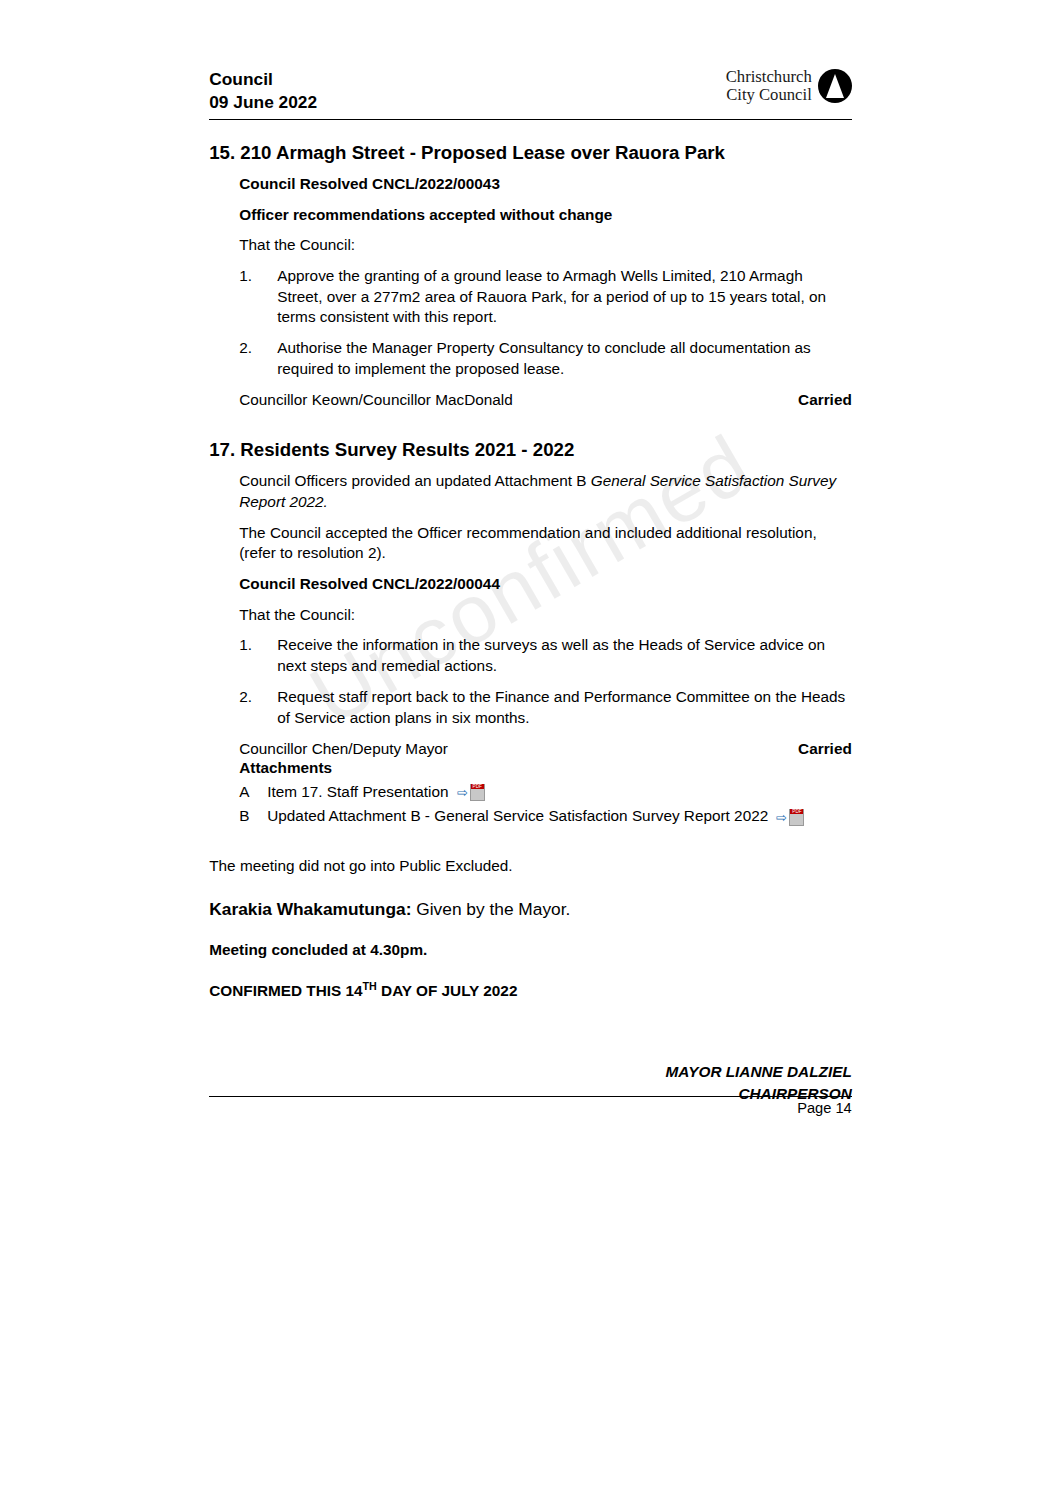Unconfirmed
Council
09 June 2022
Christchurch
City Council
15. 210 Armagh Street - Proposed Lease over Rauora Park
Council Resolved CNCL/2022/00043
Officer recommendations accepted without change
That the Council:
Approve the granting of a ground lease to Armagh Wells Limited, 210 Armagh Street, over a 277m2 area of Rauora Park, for a period of up to 15 years total, on terms consistent with this report.
Authorise the Manager Property Consultancy to conclude all documentation as required to implement the proposed lease.
Councillor Keown/Councillor MacDonald Carried
17. Residents Survey Results 2021 - 2022
Council Officers provided an updated Attachment B General Service Satisfaction Survey Report 2022.
The Council accepted the Officer recommendation and included additional resolution, (refer to resolution 2).
Council Resolved CNCL/2022/00044
That the Council:
Receive the information in the surveys as well as the Heads of Service advice on next steps and remedial actions.
Request staff report back to the Finance and Performance Committee on the Heads of Service action plans in six months.
Councillor Chen/Deputy Mayor Carried
Attachments
A Item 17. Staff Presentation ⇨
B Updated Attachment B - General Service Satisfaction Survey Report 2022 ⇨
The meeting did not go into Public Excluded.
Karakia Whakamutunga: Given by the Mayor.
Meeting concluded at 4.30pm.
CONFIRMED THIS 14TH DAY OF JULY 2022
MAYOR LIANNE DALZIEL
CHAIRPERSON
Page 14